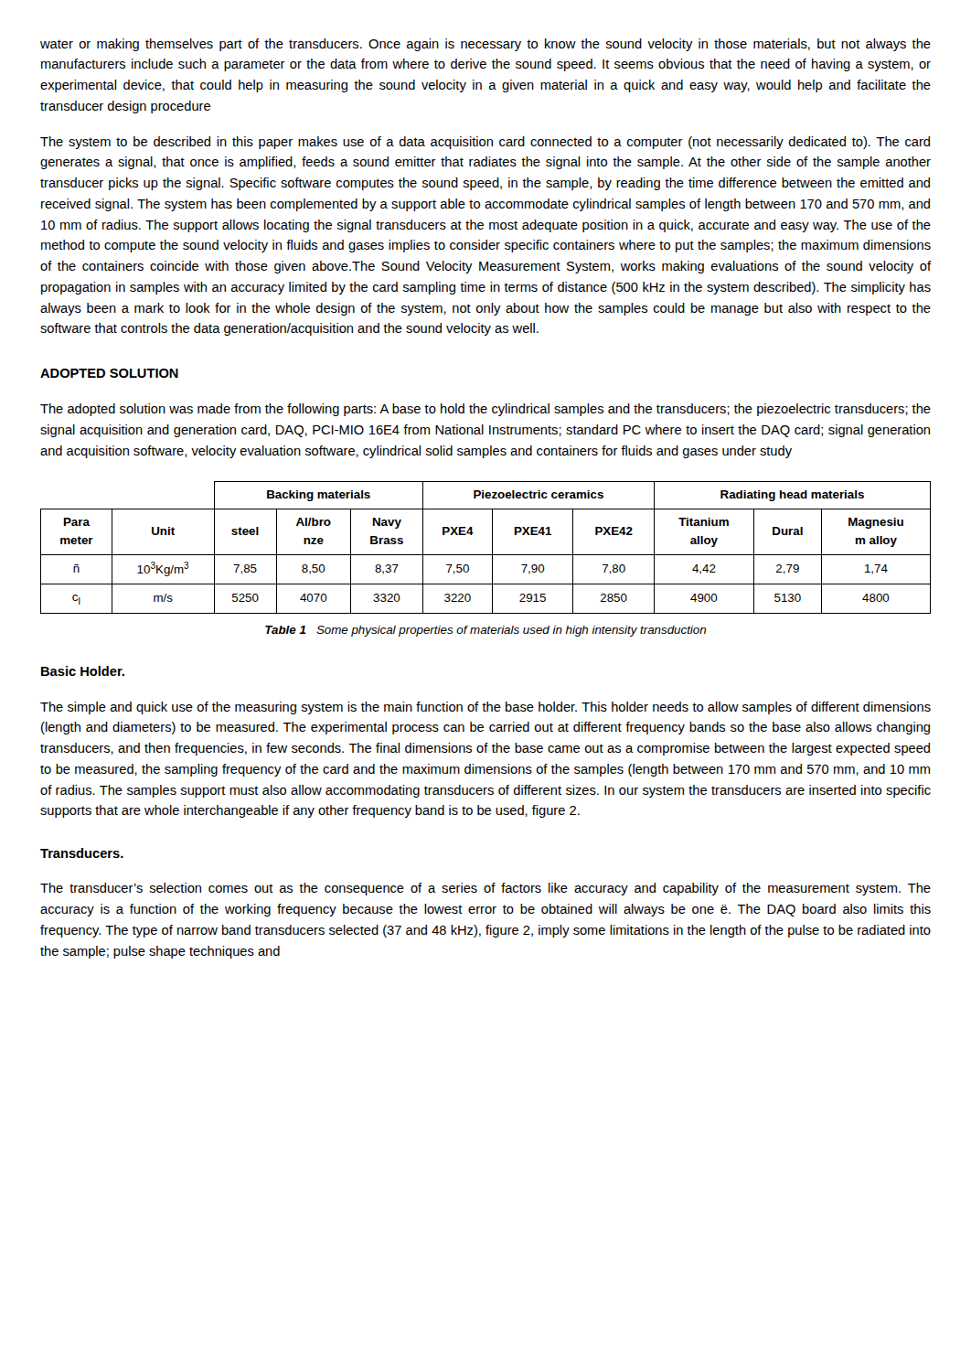water or making themselves part of the transducers. Once again is necessary to know the sound velocity in those materials, but not always the manufacturers include such a parameter or the data from where to derive the sound speed. It seems obvious that the need of having a system, or experimental device, that could help in measuring the sound velocity in a given material in a quick and easy way, would help and facilitate the transducer design procedure
The system to be described in this paper makes use of a data acquisition card connected to a computer (not necessarily dedicated to). The card generates a signal, that once is amplified, feeds a sound emitter that radiates the signal into the sample. At the other side of the sample another transducer picks up the signal. Specific software computes the sound speed, in the sample, by reading the time difference between the emitted and received signal. The system has been complemented by a support able to accommodate cylindrical samples of length between 170 and 570 mm, and 10 mm of radius. The support allows locating the signal transducers at the most adequate position in a quick, accurate and easy way. The use of the method to compute the sound velocity in fluids and gases implies to consider specific containers where to put the samples; the maximum dimensions of the containers coincide with those given above.The Sound Velocity Measurement System, works making evaluations of the sound velocity of propagation in samples with an accuracy limited by the card sampling time in terms of distance (500 kHz in the system described). The simplicity has always been a mark to look for in the whole design of the system, not only about how the samples could be manage but also with respect to the software that controls the data generation/acquisition and the sound velocity as well.
ADOPTED SOLUTION
The adopted solution was made from the following parts: A base to hold the cylindrical samples and the transducers; the piezoelectric transducers; the signal acquisition and generation card, DAQ, PCI-MIO 16E4 from National Instruments; standard PC where to insert the DAQ card; signal generation and acquisition software, velocity evaluation software, cylindrical solid samples and containers for fluids and gases under study
Table 1 Some physical properties of materials used in high intensity transduction
| | Backing materials | Piezoelectric ceramics | Radiating head materials |
| Para meter | Unit | steel | Al/bro nze | Navy Brass | PXE4 | PXE41 | PXE42 | Titanium alloy | Dural | Magnesiu m alloy |
| ñ | 10 3 Kg/m 3 | 7,85 | 8,50 | 8,37 | 7,50 | 7,90 | 7,80 | 4,42 | 2,79 | 1,74 |
| c l | m/s | 5250 | 4070 | 3320 | 3220 | 2915 | 2850 | 4900 | 5130 | 4800 |
Basic Holder.
The simple and quick use of the measuring system is the main function of the base holder. This holder needs to allow samples of different dimensions (length and diameters) to be measured. The experimental process can be carried out at different frequency bands so the base also allows changing transducers, and then frequencies, in few seconds. The final dimensions of the base came out as a compromise between the largest expected speed to be measured, the sampling frequency of the card and the maximum dimensions of the samples (length between 170 mm and 570 mm, and 10 mm of radius. The samples support must also allow accommodating transducers of different sizes. In our system the transducers are inserted into specific supports that are whole interchangeable if any other frequency band is to be used, figure 2.
Transducers.
The transducer’s selection comes out as the consequence of a series of factors like accuracy and capability of the measurement system. The accuracy is a function of the working frequency because the lowest error to be obtained will always be one ë. The DAQ board also limits this frequency. The type of narrow band transducers selected (37 and 48 kHz), figure 2, imply some limitations in the length of the pulse to be radiated into the sample; pulse shape techniques and